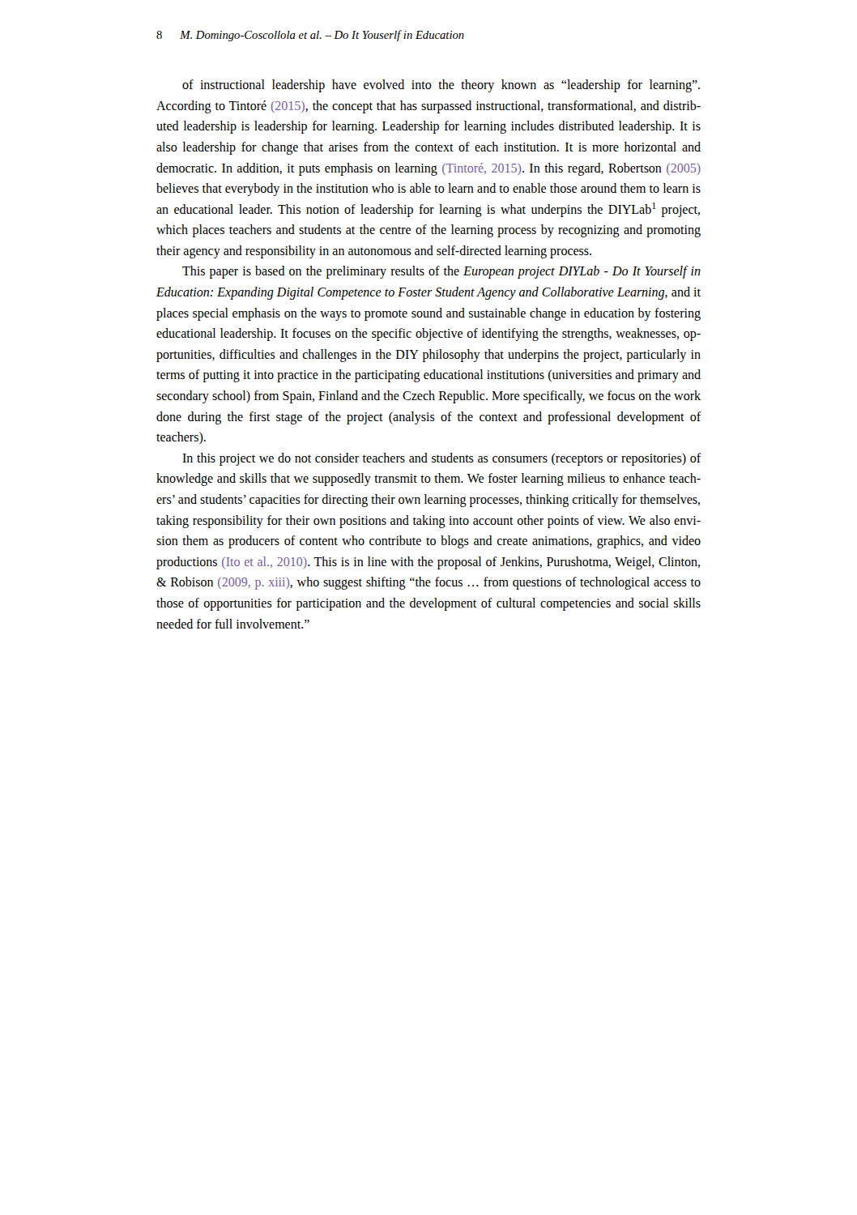8 M. Domingo-Coscollola et al. – Do It Youserlf in Education
of instructional leadership have evolved into the theory known as “leadership for learning”. According to Tintoré (2015), the concept that has surpassed instructional, transformational, and distributed leadership is leadership for learning. Leadership for learning includes distributed leadership. It is also leadership for change that arises from the context of each institution. It is more horizontal and democratic. In addition, it puts emphasis on learning (Tintoré, 2015). In this regard, Robertson (2005) believes that everybody in the institution who is able to learn and to enable those around them to learn is an educational leader. This notion of leadership for learning is what underpins the DIYLab1 project, which places teachers and students at the centre of the learning process by recognizing and promoting their agency and responsibility in an autonomous and self-directed learning process.
This paper is based on the preliminary results of the European project DIYLab - Do It Yourself in Education: Expanding Digital Competence to Foster Student Agency and Collaborative Learning, and it places special emphasis on the ways to promote sound and sustainable change in education by fostering educational leadership. It focuses on the specific objective of identifying the strengths, weaknesses, opportunities, difficulties and challenges in the DIY philosophy that underpins the project, particularly in terms of putting it into practice in the participating educational institutions (universities and primary and secondary school) from Spain, Finland and the Czech Republic. More specifically, we focus on the work done during the first stage of the project (analysis of the context and professional development of teachers).
In this project we do not consider teachers and students as consumers (receptors or repositories) of knowledge and skills that we supposedly transmit to them. We foster learning milieus to enhance teachers’ and students’ capacities for directing their own learning processes, thinking critically for themselves, taking responsibility for their own positions and taking into account other points of view. We also envision them as producers of content who contribute to blogs and create animations, graphics, and video productions (Ito et al., 2010). This is in line with the proposal of Jenkins, Purushotma, Weigel, Clinton, & Robison (2009, p. xiii), who suggest shifting “the focus … from questions of technological access to those of opportunities for participation and the development of cultural competencies and social skills needed for full involvement.”